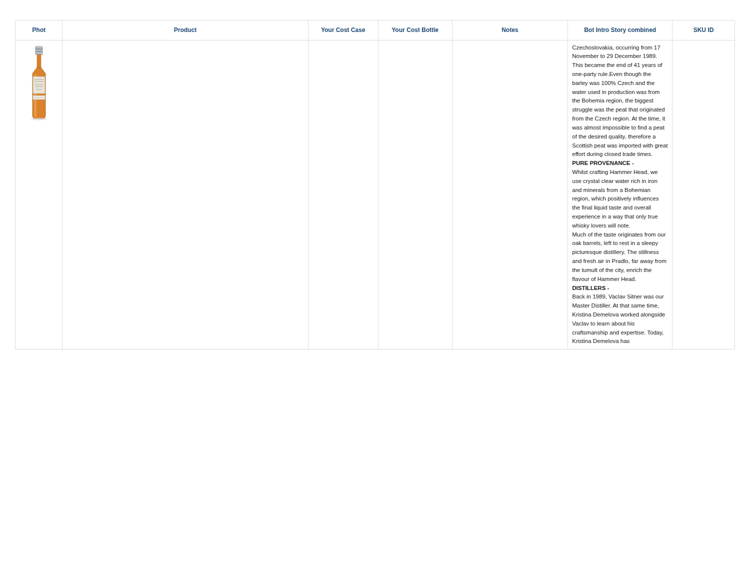| Phot | Product | Your Cost Case | Your Cost Bottle | Notes | Bot Intro Story combined | SKU ID |
| --- | --- | --- | --- | --- | --- | --- |
| | | | | | Czechoslovakia, occurring from 17 November to 29 December 1989. This became the end of 41 years of one-party rule.Even though the barley was 100% Czech and the water used in production was from the Bohemia region, the biggest struggle was the peat that originated from the Czech region. At the time, it was almost impossible to find a peat of the desired quality, therefore a Scottish peat was imported with great effort during closed trade times. PURE PROVENANCE - Whilst crafting Hammer Head, we use crystal clear water rich in iron and minerals from a Bohemian region, which positively influences the final liquid taste and overall experience in a way that only true whisky lovers will note. Much of the taste originates from our oak barrels, left to rest in a sleepy picturesque distillery. The stillness and fresh air in Pradlo, far away from the tumult of the city, enrich the flavour of Hammer Head. DISTILLERS - Back in 1989, Vaclav Sitner was our Master Distiller. At that same time, Kristina Demelova worked alongside Vaclav to learn about his craftsmanship and expertise. Today, Kristina Demelova has | |